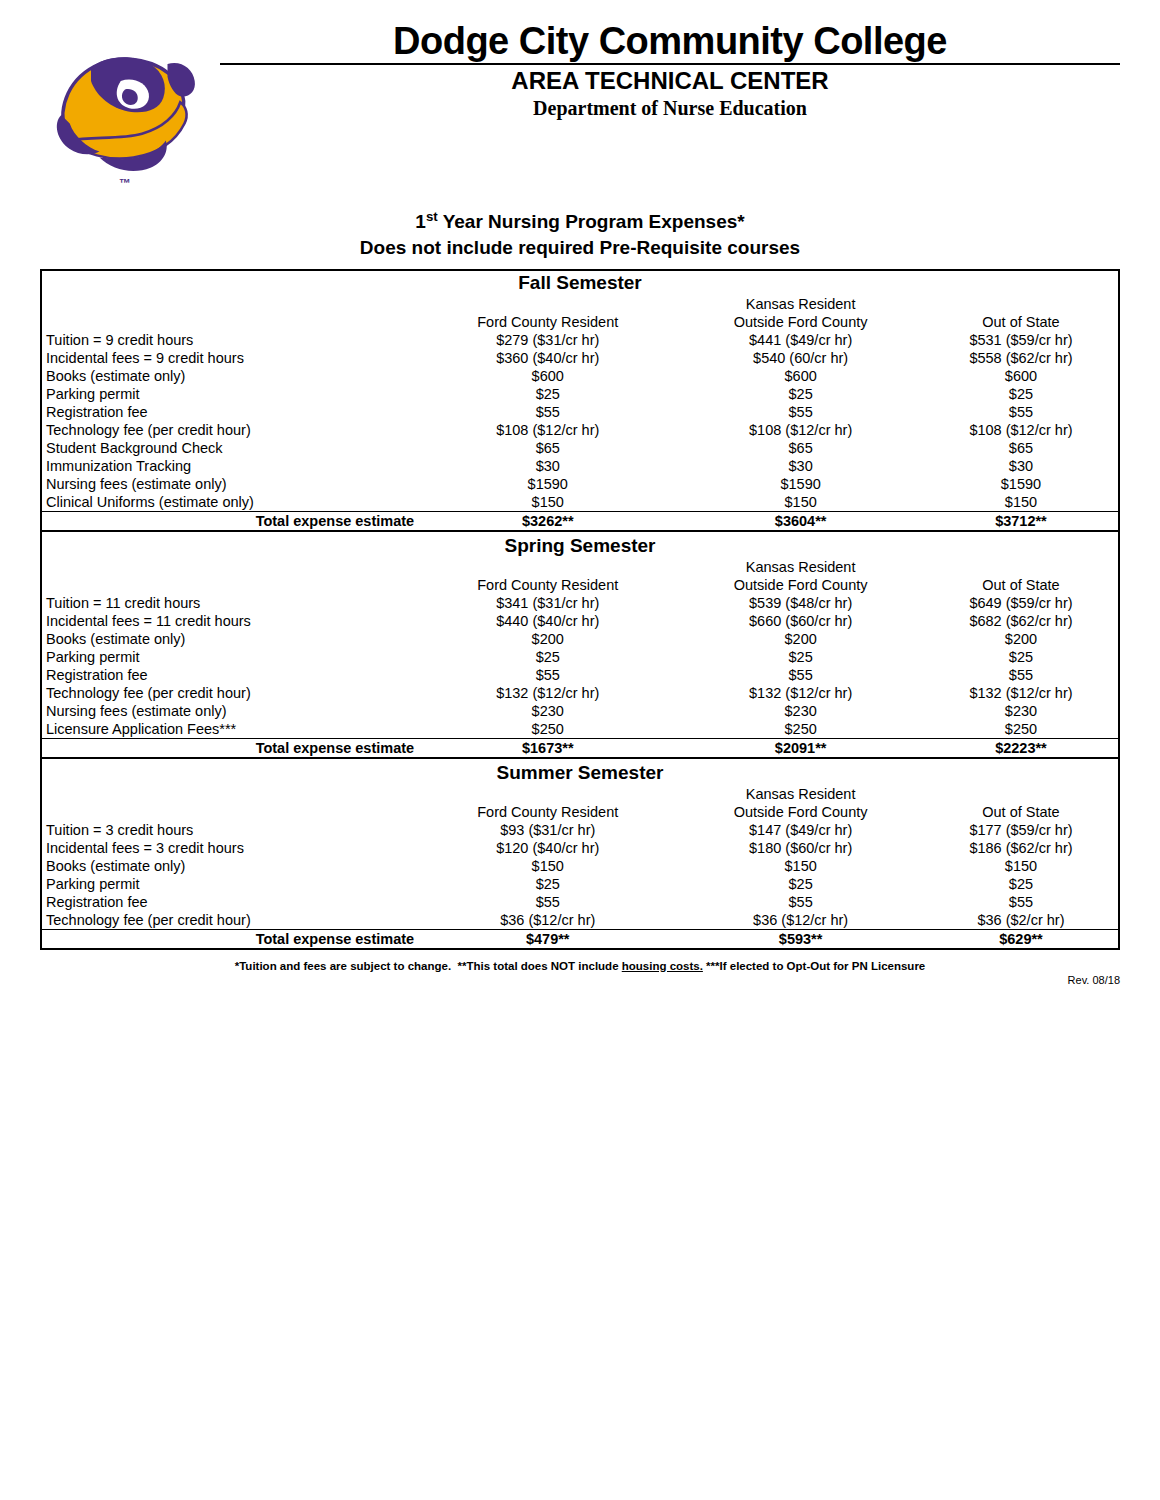™
Dodge City Community College
AREA TECHNICAL CENTER
Department of Nurse Education
1st Year Nursing Program Expenses*
Does not include required Pre-Requisite courses
| Fall Semester |
| | | Kansas Resident | |
| | Ford County Resident | Outside Ford County | Out of State |
| Tuition = 9 credit hours | $279 ($31/cr hr) | $441 ($49/cr hr) | $531 ($59/cr hr) |
| Incidental fees = 9 credit hours | $360 ($40/cr hr) | $540 (60/cr hr) | $558 ($62/cr hr) |
| Books (estimate only) | $600 | $600 | $600 |
| Parking permit | $25 | $25 | $25 |
| Registration fee | $55 | $55 | $55 |
| Technology fee (per credit hour) | $108 ($12/cr hr) | $108 ($12/cr hr) | $108 ($12/cr hr) |
| Student Background Check | $65 | $65 | $65 |
| Immunization Tracking | $30 | $30 | $30 |
| Nursing fees (estimate only) | $1590 | $1590 | $1590 |
| Clinical Uniforms (estimate only) | $150 | $150 | $150 |
| Total expense estimate | $3262** | $3604** | $3712** |
| Spring Semester |
| | | Kansas Resident | |
| | Ford County Resident | Outside Ford County | Out of State |
| Tuition = 11 credit hours | $341 ($31/cr hr) | $539 ($48/cr hr) | $649 ($59/cr hr) |
| Incidental fees = 11 credit hours | $440 ($40/cr hr) | $660 ($60/cr hr) | $682 ($62/cr hr) |
| Books (estimate only) | $200 | $200 | $200 |
| Parking permit | $25 | $25 | $25 |
| Registration fee | $55 | $55 | $55 |
| Technology fee (per credit hour) | $132 ($12/cr hr) | $132 ($12/cr hr) | $132 ($12/cr hr) |
| Nursing fees (estimate only) | $230 | $230 | $230 |
| Licensure Application Fees*** | $250 | $250 | $250 |
| Total expense estimate | $1673** | $2091** | $2223** |
| Summer Semester |
| | | Kansas Resident | |
| | Ford County Resident | Outside Ford County | Out of State |
| Tuition = 3 credit hours | $93 ($31/cr hr) | $147 ($49/cr hr) | $177 ($59/cr hr) |
| Incidental fees = 3 credit hours | $120 ($40/cr hr) | $180 ($60/cr hr) | $186 ($62/cr hr) |
| Books (estimate only) | $150 | $150 | $150 |
| Parking permit | $25 | $25 | $25 |
| Registration fee | $55 | $55 | $55 |
| Technology fee (per credit hour) | $36 ($12/cr hr) | $36 ($12/cr hr) | $36 ($2/cr hr) |
| Total expense estimate | $479** | $593** | $629** |
*Tuition and fees are subject to change. **This total does NOT include housing costs. ***If elected to Opt-Out for PN Licensure
Rev. 08/18